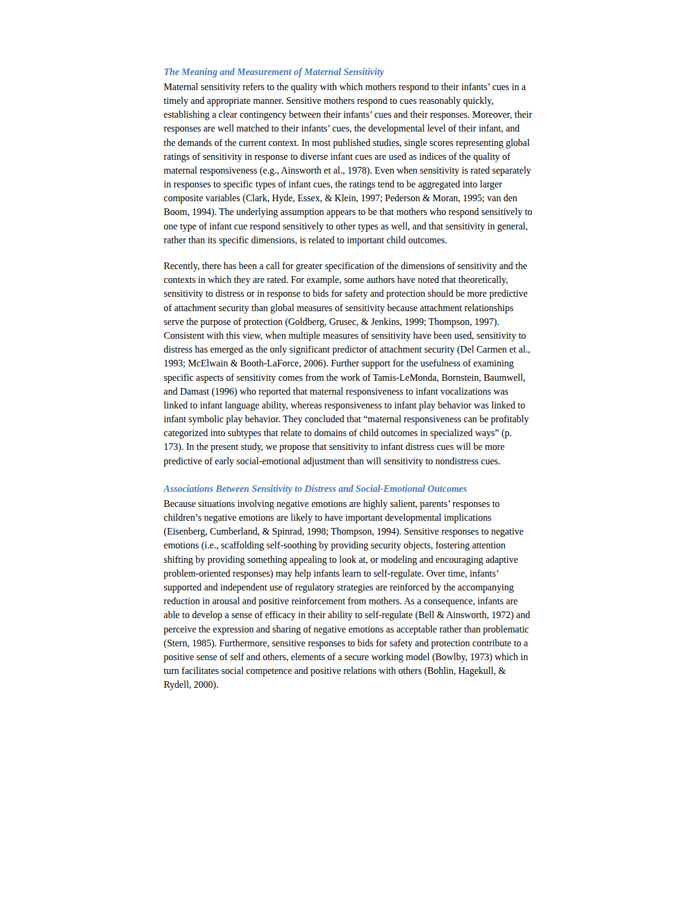The Meaning and Measurement of Maternal Sensitivity
Maternal sensitivity refers to the quality with which mothers respond to their infants’ cues in a timely and appropriate manner. Sensitive mothers respond to cues reasonably quickly, establishing a clear contingency between their infants’ cues and their responses. Moreover, their responses are well matched to their infants’ cues, the developmental level of their infant, and the demands of the current context. In most published studies, single scores representing global ratings of sensitivity in response to diverse infant cues are used as indices of the quality of maternal responsiveness (e.g., Ainsworth et al., 1978). Even when sensitivity is rated separately in responses to specific types of infant cues, the ratings tend to be aggregated into larger composite variables (Clark, Hyde, Essex, & Klein, 1997; Pederson & Moran, 1995; van den Boom, 1994). The underlying assumption appears to be that mothers who respond sensitively to one type of infant cue respond sensitively to other types as well, and that sensitivity in general, rather than its specific dimensions, is related to important child outcomes.
Recently, there has been a call for greater specification of the dimensions of sensitivity and the contexts in which they are rated. For example, some authors have noted that theoretically, sensitivity to distress or in response to bids for safety and protection should be more predictive of attachment security than global measures of sensitivity because attachment relationships serve the purpose of protection (Goldberg, Grusec, & Jenkins, 1999; Thompson, 1997). Consistent with this view, when multiple measures of sensitivity have been used, sensitivity to distress has emerged as the only significant predictor of attachment security (Del Carmen et al., 1993; McElwain & Booth-LaForce, 2006). Further support for the usefulness of examining specific aspects of sensitivity comes from the work of Tamis-LeMonda, Bornstein, Baumwell, and Damast (1996) who reported that maternal responsiveness to infant vocalizations was linked to infant language ability, whereas responsiveness to infant play behavior was linked to infant symbolic play behavior. They concluded that “maternal responsiveness can be profitably categorized into subtypes that relate to domains of child outcomes in specialized ways” (p. 173). In the present study, we propose that sensitivity to infant distress cues will be more predictive of early social-emotional adjustment than will sensitivity to nondistress cues.
Associations Between Sensitivity to Distress and Social-Emotional Outcomes
Because situations involving negative emotions are highly salient, parents’ responses to children’s negative emotions are likely to have important developmental implications (Eisenberg, Cumberland, & Spinrad, 1998; Thompson, 1994). Sensitive responses to negative emotions (i.e., scaffolding self-soothing by providing security objects, fostering attention shifting by providing something appealing to look at, or modeling and encouraging adaptive problem-oriented responses) may help infants learn to self-regulate. Over time, infants’ supported and independent use of regulatory strategies are reinforced by the accompanying reduction in arousal and positive reinforcement from mothers. As a consequence, infants are able to develop a sense of efficacy in their ability to self-regulate (Bell & Ainsworth, 1972) and perceive the expression and sharing of negative emotions as acceptable rather than problematic (Stern, 1985). Furthermore, sensitive responses to bids for safety and protection contribute to a positive sense of self and others, elements of a secure working model (Bowlby, 1973) which in turn facilitates social competence and positive relations with others (Bohlin, Hagekull, & Rydell, 2000).